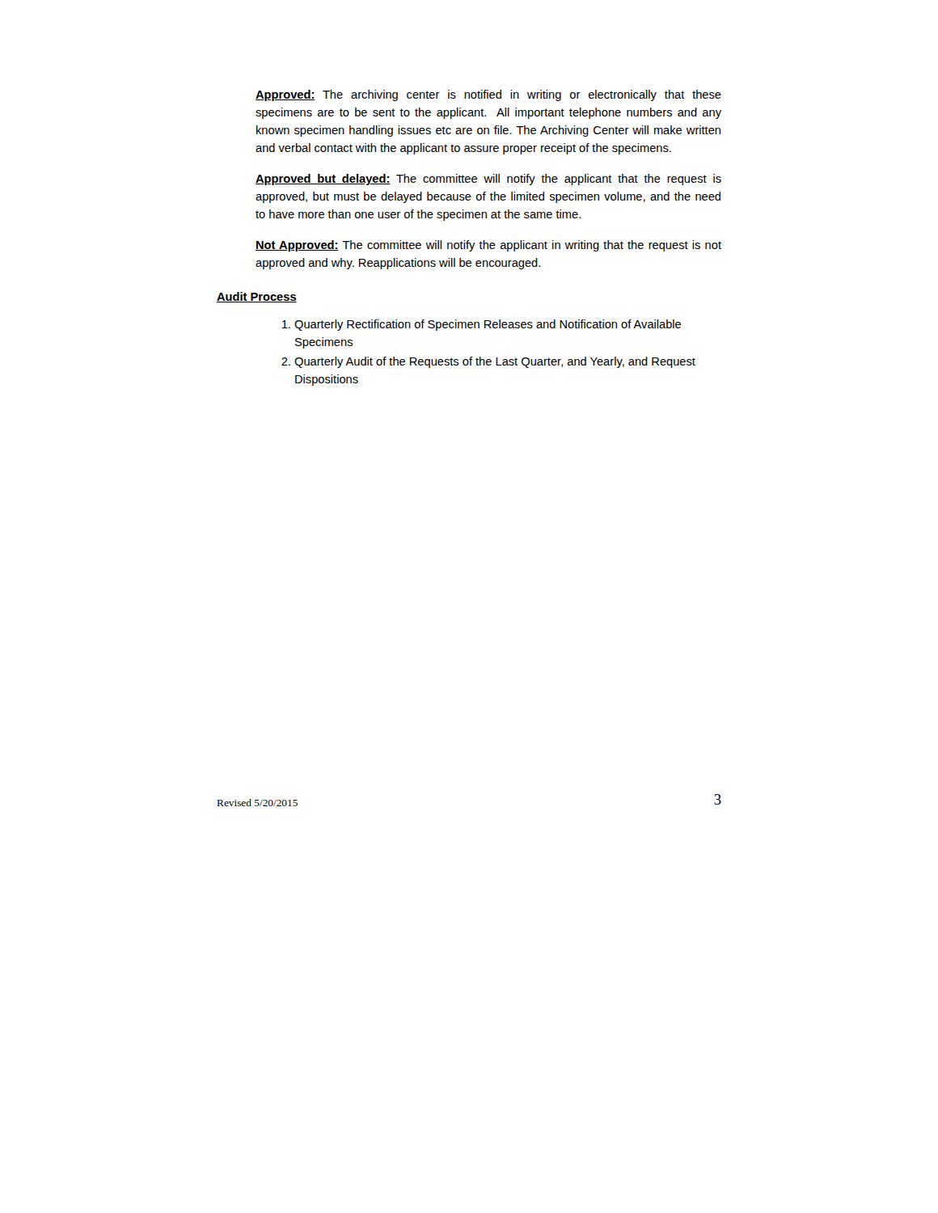Approved: The archiving center is notified in writing or electronically that these specimens are to be sent to the applicant. All important telephone numbers and any known specimen handling issues etc are on file. The Archiving Center will make written and verbal contact with the applicant to assure proper receipt of the specimens.
Approved but delayed: The committee will notify the applicant that the request is approved, but must be delayed because of the limited specimen volume, and the need to have more than one user of the specimen at the same time.
Not Approved: The committee will notify the applicant in writing that the request is not approved and why. Reapplications will be encouraged.
Audit Process
Quarterly Rectification of Specimen Releases and Notification of Available Specimens
Quarterly Audit of the Requests of the Last Quarter, and Yearly, and Request Dispositions
Revised 5/20/2015 3